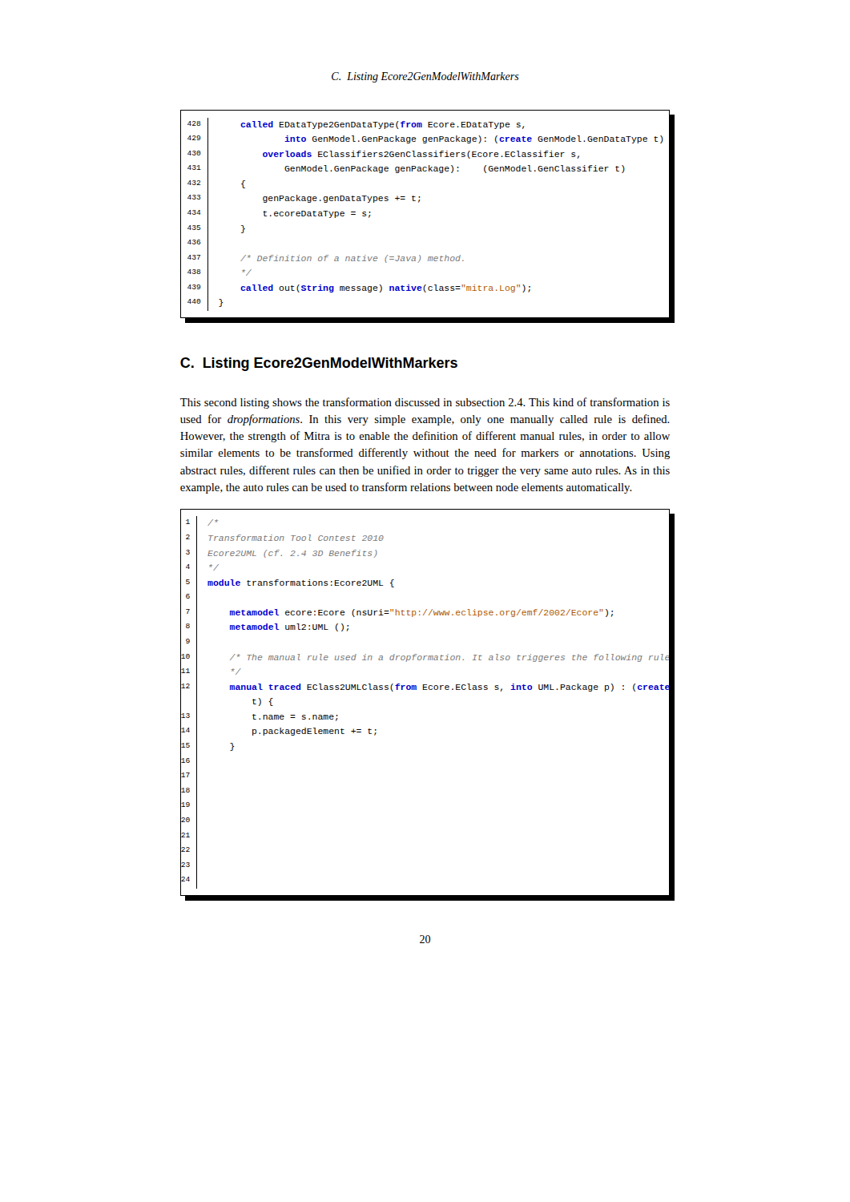C. Listing Ecore2GenModelWithMarkers
| 428 | called EDataType2GenDataType( from Ecore.EDataType s, |
| 429 | into GenModel.GenPackage genPackage): ( create GenModel.GenDataType t) |
| 430 | overloads EClassifiers2GenClassifiers(Ecore.EClassifier s, |
| 431 | GenModel.GenPackage genPackage): (GenModel.GenClassifier t) |
| 432 | { |
| 433 | genPackage.genDataTypes += t; |
| 434 | t.ecoreDataType = s; |
| 435 | } |
| 436 | |
| 437 | /* Definition of a native (=Java) method. |
| 438 | */ |
| 439 | called out( String message) native (class= "mitra.Log" ); |
| 440 | } |
C. Listing Ecore2GenModelWithMarkers
This second listing shows the transformation discussed in subsection 2.4. This kind of transformation is used for dropformations. In this very simple example, only one manually called rule is defined. However, the strength of Mitra is to enable the definition of different manual rules, in order to allow similar elements to be transformed differently without the need for markers or annotations. Using abstract rules, different rules can then be unified in order to trigger the very same auto rules. As in this example, the auto rules can be used to transform relations between node elements automatically.
| 1 | /* |
| 2 | Transformation Tool Contest 2010 |
| 3 | Ecore2UML (cf. 2.4 3D Benefits) |
| 4 | */ |
| 5 | module transformations:Ecore2UML { |
| 6 | |
| 7 | metamodel ecore:Ecore (nsUri= "http://www.eclipse.org/emf/2002/Ecore" ); |
| 8 | metamodel uml2:UML (); |
| 9 | |
| 10 | /* The manual rule used in a dropformation. It also triggeres the following rule. |
| 11 | */ |
| 12 | manual traced EClass2UMLClass( from Ecore.EClass s, into UML.Package p) : ( create UML.Class |
| | t) { |
| 13 | t.name = s.name; |
| 14 | p.packagedElement += t; |
| 15 | } |
| 16 | |
| 17 | |
| 18 | |
| 19 | |
| 20 | |
| 21 | |
| 22 | |
| 23 | |
| 24 | |
20